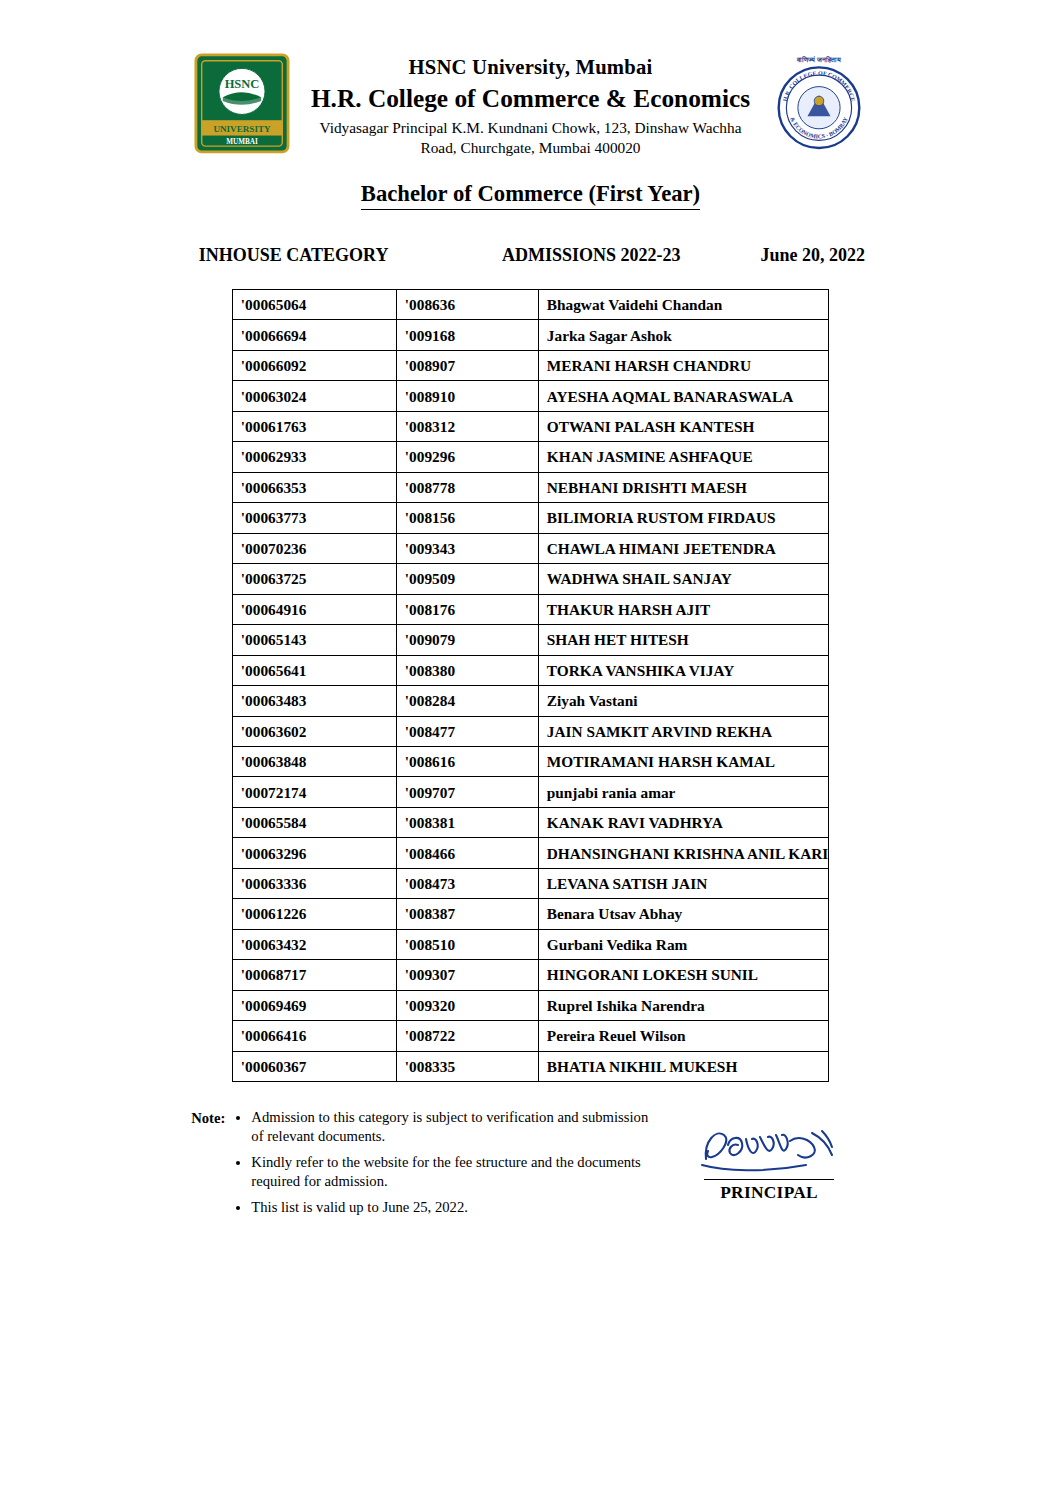HSNC UNIVERSITY MUMBAI
HSNC University, Mumbai
H.R. College of Commerce & Economics
Vidyasagar Principal K.M. Kundnani Chowk, 123, Dinshaw Wachha
Road, Churchgate, Mumbai 400020
वाणिज्यं जनहिताय H.R. COLLEGE OF COMMERCE & ECONOMICS · BOMBAY
Bachelor of Commerce (First Year)
INHOUSE CATEGORY
ADMISSIONS 2022-23
June 20, 2022
| '00065064 | '008636 | Bhagwat Vaidehi Chandan |
| '00066694 | '009168 | Jarka Sagar Ashok |
| '00066092 | '008907 | MERANI HARSH CHANDRU |
| '00063024 | '008910 | AYESHA AQMAL BANARASWALA |
| '00061763 | '008312 | OTWANI PALASH KANTESH |
| '00062933 | '009296 | KHAN JASMINE ASHFAQUE |
| '00066353 | '008778 | NEBHANI DRISHTI MAESH |
| '00063773 | '008156 | BILIMORIA RUSTOM FIRDAUS |
| '00070236 | '009343 | CHAWLA HIMANI JEETENDRA |
| '00063725 | '009509 | WADHWA SHAIL SANJAY |
| '00064916 | '008176 | THAKUR HARSH AJIT |
| '00065143 | '009079 | SHAH HET HITESH |
| '00065641 | '008380 | TORKA VANSHIKA VIJAY |
| '00063483 | '008284 | Ziyah Vastani |
| '00063602 | '008477 | JAIN SAMKIT ARVIND REKHA |
| '00063848 | '008616 | MOTIRAMANI HARSH KAMAL |
| '00072174 | '009707 | punjabi rania amar |
| '00065584 | '008381 | KANAK RAVI VADHRYA |
| '00063296 | '008466 | DHANSINGHANI KRISHNA ANIL KARINA |
| '00063336 | '008473 | LEVANA SATISH JAIN |
| '00061226 | '008387 | Benara Utsav Abhay |
| '00063432 | '008510 | Gurbani Vedika Ram |
| '00068717 | '009307 | HINGORANI LOKESH SUNIL |
| '00069469 | '009320 | Ruprel Ishika Narendra |
| '00066416 | '008722 | Pereira Reuel Wilson |
| '00060367 | '008335 | BHATIA NIKHIL MUKESH |
Note:
Admission to this category is subject to verification and submission of relevant documents.
Kindly refer to the website for the fee structure and the documents required for admission.
This list is valid up to June 25, 2022.
PRINCIPAL